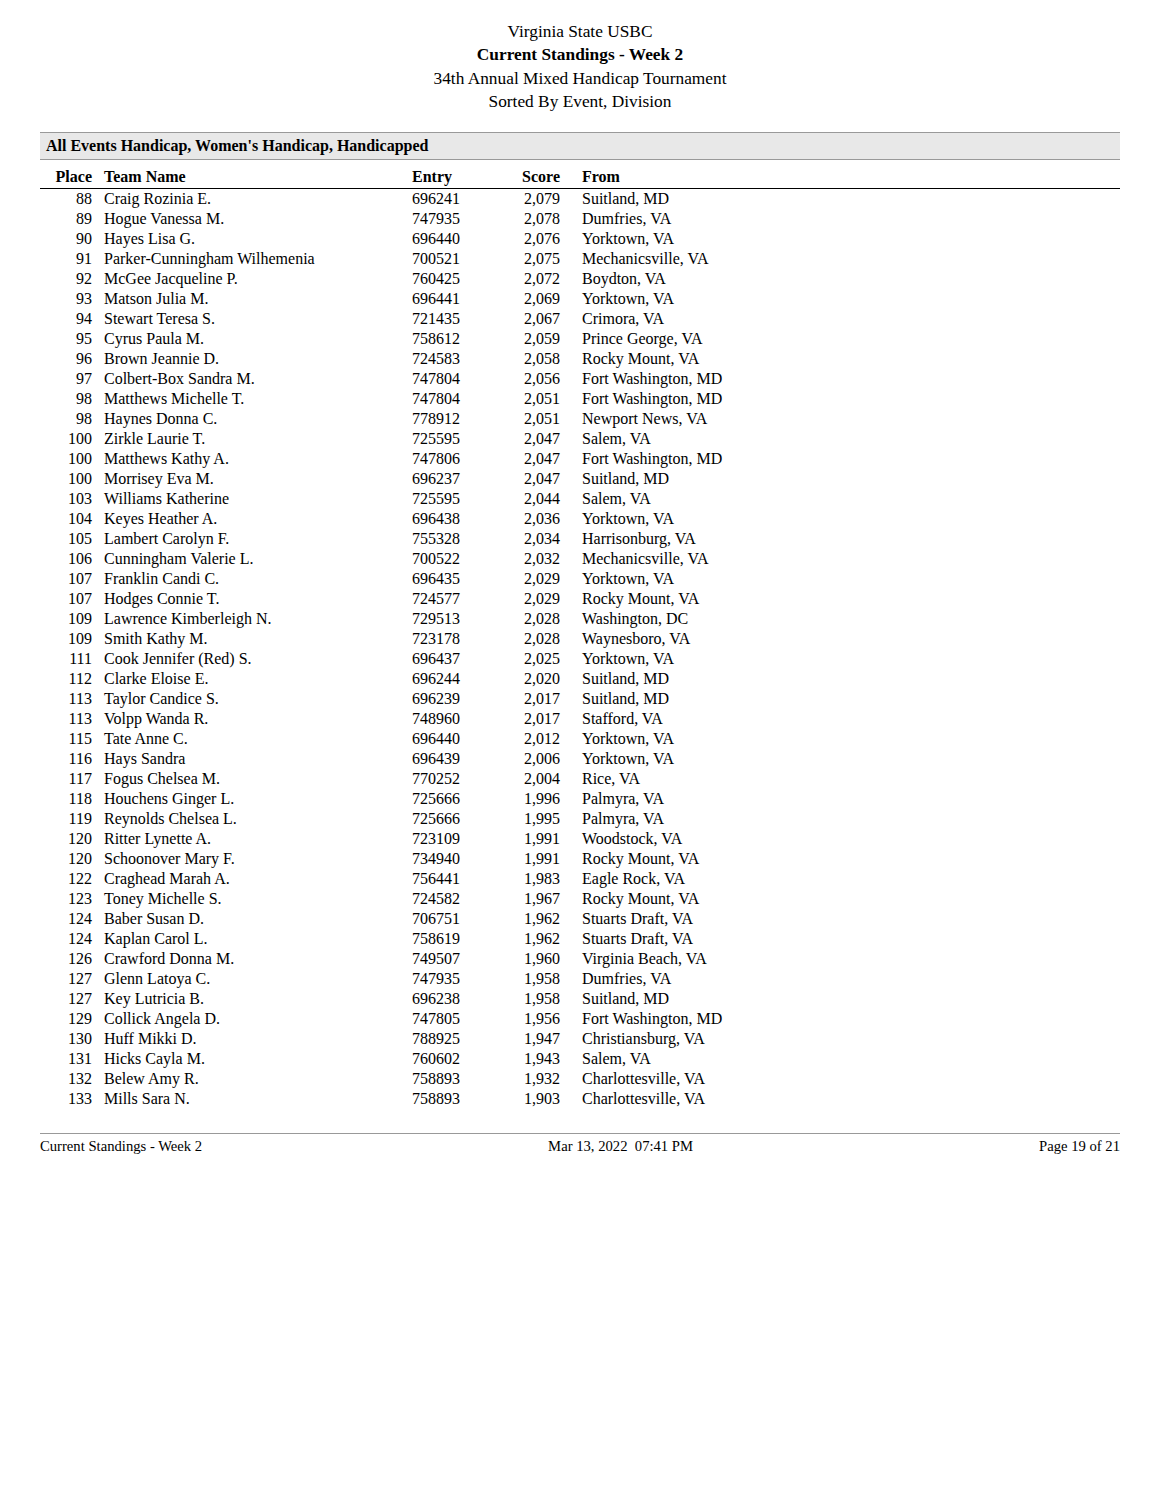Virginia State USBC
Current Standings - Week 2
34th Annual Mixed Handicap Tournament
Sorted By Event, Division
All Events Handicap, Women's Handicap, Handicapped
| Place | Team Name | Entry | Score | From |
| --- | --- | --- | --- | --- |
| 88 | Craig Rozinia E. | 696241 | 2,079 | Suitland, MD |
| 89 | Hogue Vanessa M. | 747935 | 2,078 | Dumfries, VA |
| 90 | Hayes Lisa G. | 696440 | 2,076 | Yorktown, VA |
| 91 | Parker-Cunningham Wilhemenia | 700521 | 2,075 | Mechanicsville, VA |
| 92 | McGee Jacqueline P. | 760425 | 2,072 | Boydton, VA |
| 93 | Matson Julia M. | 696441 | 2,069 | Yorktown, VA |
| 94 | Stewart Teresa S. | 721435 | 2,067 | Crimora, VA |
| 95 | Cyrus Paula M. | 758612 | 2,059 | Prince George, VA |
| 96 | Brown Jeannie D. | 724583 | 2,058 | Rocky Mount, VA |
| 97 | Colbert-Box Sandra M. | 747804 | 2,056 | Fort Washington, MD |
| 98 | Matthews Michelle T. | 747804 | 2,051 | Fort Washington, MD |
| 98 | Haynes Donna C. | 778912 | 2,051 | Newport News, VA |
| 100 | Zirkle Laurie T. | 725595 | 2,047 | Salem, VA |
| 100 | Matthews Kathy A. | 747806 | 2,047 | Fort Washington, MD |
| 100 | Morrisey Eva M. | 696237 | 2,047 | Suitland, MD |
| 103 | Williams Katherine | 725595 | 2,044 | Salem, VA |
| 104 | Keyes Heather A. | 696438 | 2,036 | Yorktown, VA |
| 105 | Lambert Carolyn F. | 755328 | 2,034 | Harrisonburg, VA |
| 106 | Cunningham Valerie L. | 700522 | 2,032 | Mechanicsville, VA |
| 107 | Franklin Candi C. | 696435 | 2,029 | Yorktown, VA |
| 107 | Hodges Connie T. | 724577 | 2,029 | Rocky Mount, VA |
| 109 | Lawrence Kimberleigh N. | 729513 | 2,028 | Washington, DC |
| 109 | Smith Kathy M. | 723178 | 2,028 | Waynesboro, VA |
| 111 | Cook Jennifer (Red) S. | 696437 | 2,025 | Yorktown, VA |
| 112 | Clarke Eloise E. | 696244 | 2,020 | Suitland, MD |
| 113 | Taylor Candice S. | 696239 | 2,017 | Suitland, MD |
| 113 | Volpp Wanda R. | 748960 | 2,017 | Stafford, VA |
| 115 | Tate Anne C. | 696440 | 2,012 | Yorktown, VA |
| 116 | Hays Sandra | 696439 | 2,006 | Yorktown, VA |
| 117 | Fogus Chelsea M. | 770252 | 2,004 | Rice, VA |
| 118 | Houchens Ginger L. | 725666 | 1,996 | Palmyra, VA |
| 119 | Reynolds Chelsea L. | 725666 | 1,995 | Palmyra, VA |
| 120 | Ritter Lynette A. | 723109 | 1,991 | Woodstock, VA |
| 120 | Schoonover Mary F. | 734940 | 1,991 | Rocky Mount, VA |
| 122 | Craghead Marah A. | 756441 | 1,983 | Eagle Rock, VA |
| 123 | Toney Michelle S. | 724582 | 1,967 | Rocky Mount, VA |
| 124 | Baber Susan D. | 706751 | 1,962 | Stuarts Draft, VA |
| 124 | Kaplan Carol L. | 758619 | 1,962 | Stuarts Draft, VA |
| 126 | Crawford Donna M. | 749507 | 1,960 | Virginia Beach, VA |
| 127 | Glenn Latoya C. | 747935 | 1,958 | Dumfries, VA |
| 127 | Key Lutricia B. | 696238 | 1,958 | Suitland, MD |
| 129 | Collick Angela D. | 747805 | 1,956 | Fort Washington, MD |
| 130 | Huff Mikki D. | 788925 | 1,947 | Christiansburg, VA |
| 131 | Hicks Cayla M. | 760602 | 1,943 | Salem, VA |
| 132 | Belew Amy R. | 758893 | 1,932 | Charlottesville, VA |
| 133 | Mills Sara N. | 758893 | 1,903 | Charlottesville, VA |
Current Standings - Week 2
Mar 13, 2022 07:41 PM
Page 19 of 21